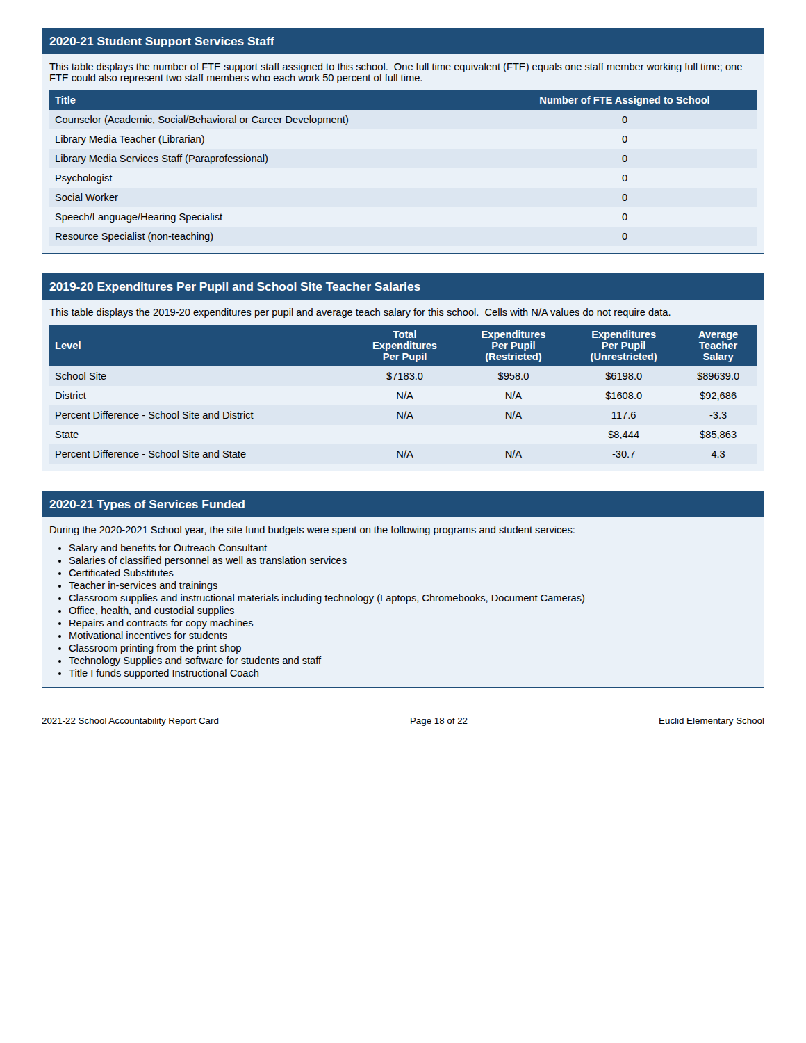2020-21 Student Support Services Staff
This table displays the number of FTE support staff assigned to this school. One full time equivalent (FTE) equals one staff member working full time; one FTE could also represent two staff members who each work 50 percent of full time.
| Title | Number of FTE Assigned to School |
| --- | --- |
| Counselor (Academic, Social/Behavioral or Career Development) | 0 |
| Library Media Teacher (Librarian) | 0 |
| Library Media Services Staff (Paraprofessional) | 0 |
| Psychologist | 0 |
| Social Worker | 0 |
| Speech/Language/Hearing Specialist | 0 |
| Resource Specialist (non-teaching) | 0 |
2019-20 Expenditures Per Pupil and School Site Teacher Salaries
This table displays the 2019-20 expenditures per pupil and average teach salary for this school. Cells with N/A values do not require data.
| Level | Total Expenditures Per Pupil | Expenditures Per Pupil (Restricted) | Expenditures Per Pupil (Unrestricted) | Average Teacher Salary |
| --- | --- | --- | --- | --- |
| School Site | $7183.0 | $958.0 | $6198.0 | $89639.0 |
| District | N/A | N/A | $1608.0 | $92,686 |
| Percent Difference - School Site and District | N/A | N/A | 117.6 | -3.3 |
| State | | | $8,444 | $85,863 |
| Percent Difference - School Site and State | N/A | N/A | -30.7 | 4.3 |
2020-21 Types of Services Funded
During the 2020-2021 School year, the site fund budgets were spent on the following programs and student services:
Salary and benefits for Outreach Consultant
Salaries of classified personnel as well as translation services
Certificated Substitutes
Teacher in-services and trainings
Classroom supplies and instructional materials including technology (Laptops, Chromebooks, Document Cameras)
Office, health, and custodial supplies
Repairs and contracts for copy machines
Motivational incentives for students
Classroom printing from the print shop
Technology Supplies and software for students and staff
Title I funds supported Instructional Coach
2021-22 School Accountability Report Card Page 18 of 22 Euclid Elementary School